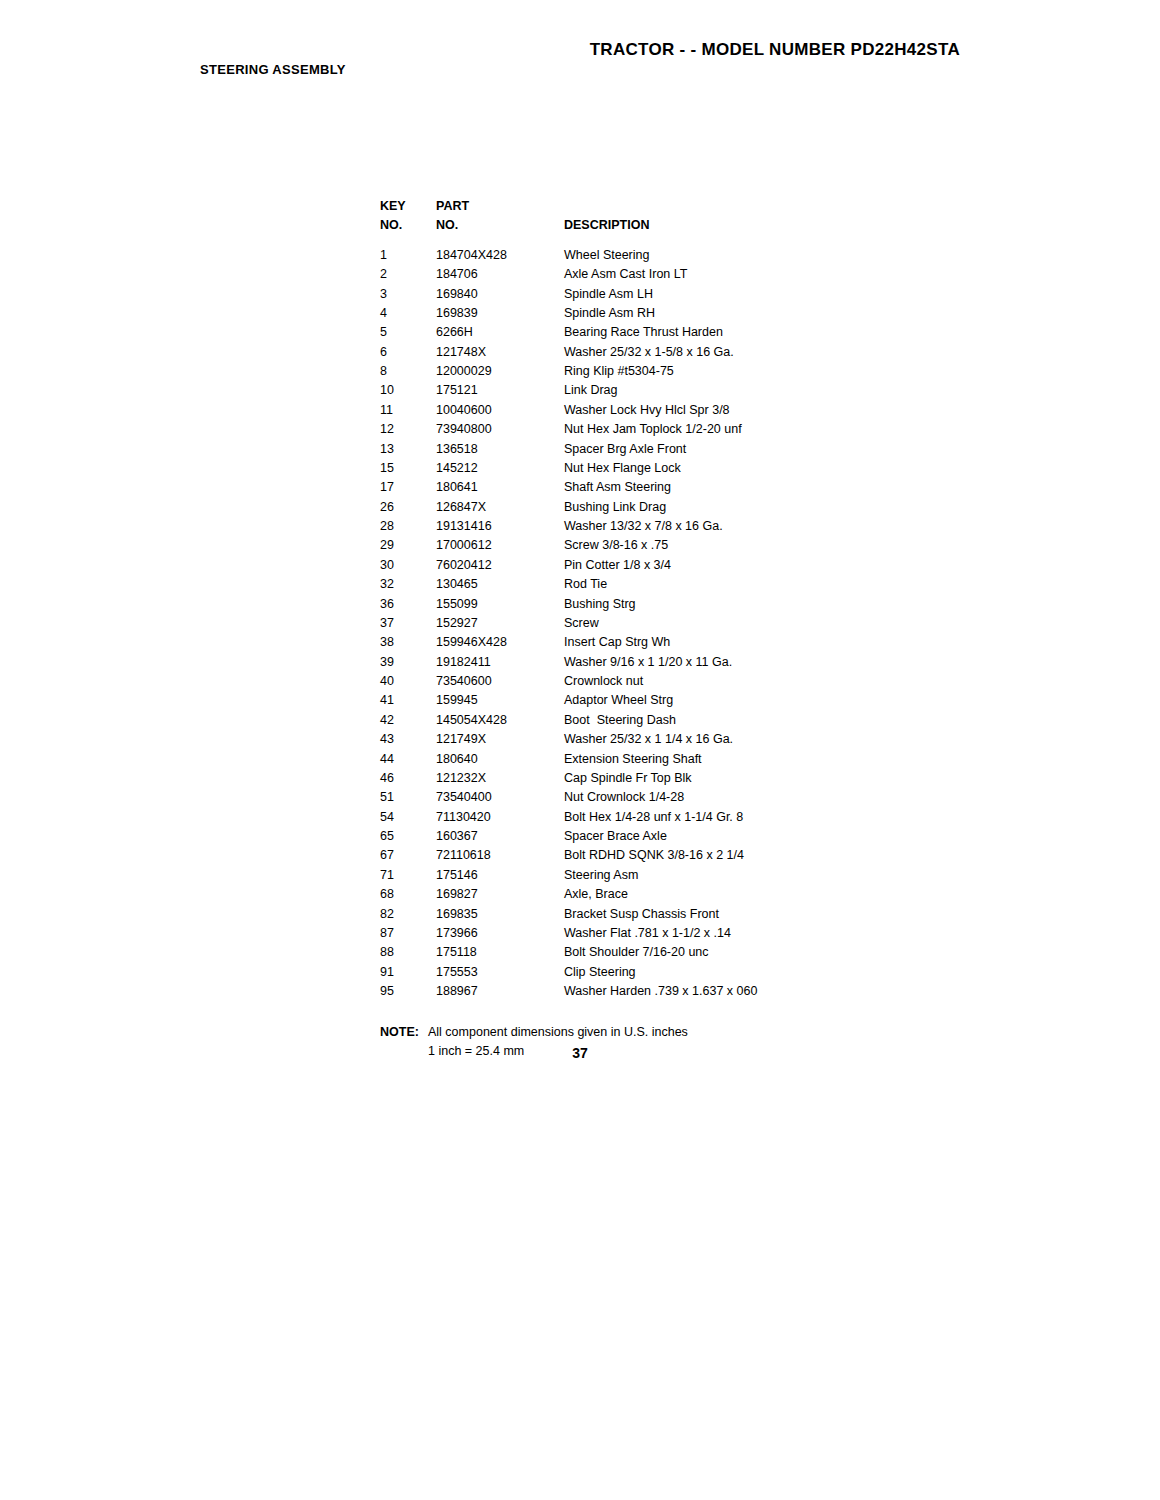TRACTOR - - MODEL NUMBER PD22H42STA
STEERING ASSEMBLY
| KEY NO. | PART NO. | DESCRIPTION |
| --- | --- | --- |
| 1 | 184704X428 | Wheel Steering |
| 2 | 184706 | Axle Asm Cast Iron LT |
| 3 | 169840 | Spindle Asm LH |
| 4 | 169839 | Spindle Asm RH |
| 5 | 6266H | Bearing Race Thrust Harden |
| 6 | 121748X | Washer 25/32 x 1-5/8 x 16 Ga. |
| 8 | 12000029 | Ring Klip #t5304-75 |
| 10 | 175121 | Link Drag |
| 11 | 10040600 | Washer Lock Hvy Hlcl Spr 3/8 |
| 12 | 73940800 | Nut Hex Jam Toplock 1/2-20 unf |
| 13 | 136518 | Spacer Brg Axle Front |
| 15 | 145212 | Nut Hex Flange Lock |
| 17 | 180641 | Shaft Asm Steering |
| 26 | 126847X | Bushing Link Drag |
| 28 | 19131416 | Washer 13/32 x 7/8 x 16 Ga. |
| 29 | 17000612 | Screw 3/8-16 x .75 |
| 30 | 76020412 | Pin Cotter 1/8 x 3/4 |
| 32 | 130465 | Rod Tie |
| 36 | 155099 | Bushing Strg |
| 37 | 152927 | Screw |
| 38 | 159946X428 | Insert Cap Strg Wh |
| 39 | 19182411 | Washer 9/16 x 1 1/20 x 11 Ga. |
| 40 | 73540600 | Crownlock nut |
| 41 | 159945 | Adaptor Wheel Strg |
| 42 | 145054X428 | Boot Steering Dash |
| 43 | 121749X | Washer 25/32 x 1 1/4 x 16 Ga. |
| 44 | 180640 | Extension Steering Shaft |
| 46 | 121232X | Cap Spindle Fr Top Blk |
| 51 | 73540400 | Nut Crownlock 1/4-28 |
| 54 | 71130420 | Bolt Hex 1/4-28 unf x 1-1/4 Gr. 8 |
| 65 | 160367 | Spacer Brace Axle |
| 67 | 72110618 | Bolt RDHD SQNK 3/8-16 x 2 1/4 |
| 71 | 175146 | Steering Asm |
| 68 | 169827 | Axle, Brace |
| 82 | 169835 | Bracket Susp Chassis Front |
| 87 | 173966 | Washer Flat .781 x 1-1/2 x .14 |
| 88 | 175118 | Bolt Shoulder 7/16-20 unc |
| 91 | 175553 | Clip Steering |
| 95 | 188967 | Washer Harden .739 x 1.637 x 060 |
NOTE: All component dimensions given in U.S. inches 1 inch = 25.4 mm
37